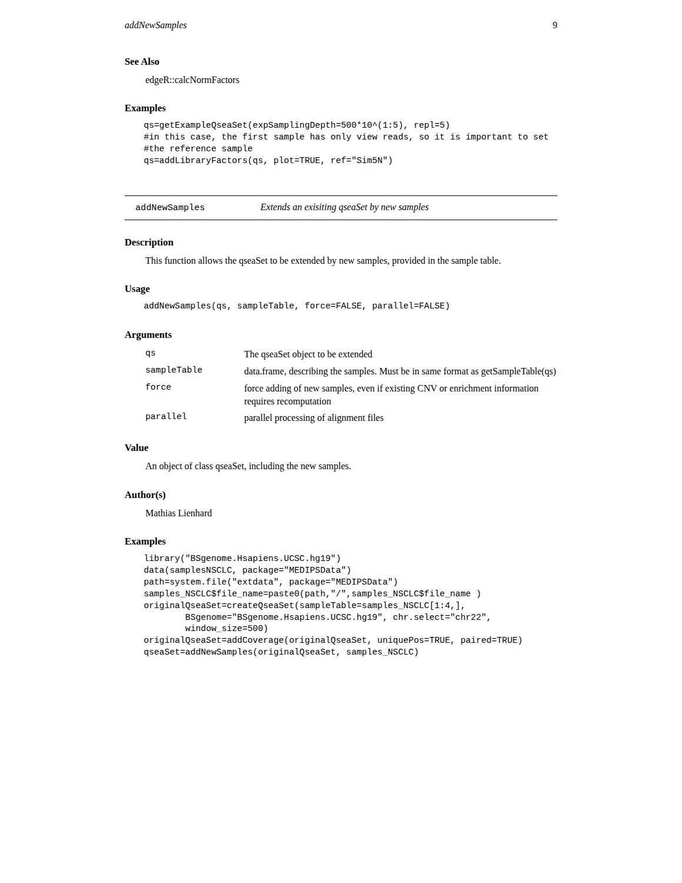addNewSamples 9
See Also
edgeR::calcNormFactors
Examples
qs=getExampleQseaSet(expSamplingDepth=500*10^(1:5), repl=5)
#in this case, the first sample has only view reads, so it is important to set
#the reference sample
qs=addLibraryFactors(qs, plot=TRUE, ref="Sim5N")
addNewSamples Extends an exisiting qseaSet by new samples
Description
This function allows the qseaSet to be extended by new samples, provided in the sample table.
Usage
addNewSamples(qs, sampleTable, force=FALSE, parallel=FALSE)
Arguments
qs
The qseaSet object to be extended
sampleTable
data.frame, describing the samples. Must be in same format as getSampleTable(qs)
force
force adding of new samples, even if existing CNV or enrichment information requires recomputation
parallel
parallel processing of alignment files
Value
An object of class qseaSet, including the new samples.
Author(s)
Mathias Lienhard
Examples
library("BSgenome.Hsapiens.UCSC.hg19")
data(samplesNSCLC, package="MEDIPSData")
path=system.file("extdata", package="MEDIPSData")
samples_NSCLC$file_name=paste0(path,"/",samples_NSCLC$file_name )
originalQseaSet=createQseaSet(sampleTable=samples_NSCLC[1:4,],
        BSgenome="BSgenome.Hsapiens.UCSC.hg19", chr.select="chr22",
        window_size=500)
originalQseaSet=addCoverage(originalQseaSet, uniquePos=TRUE, paired=TRUE)
qseaSet=addNewSamples(originalQseaSet, samples_NSCLC)